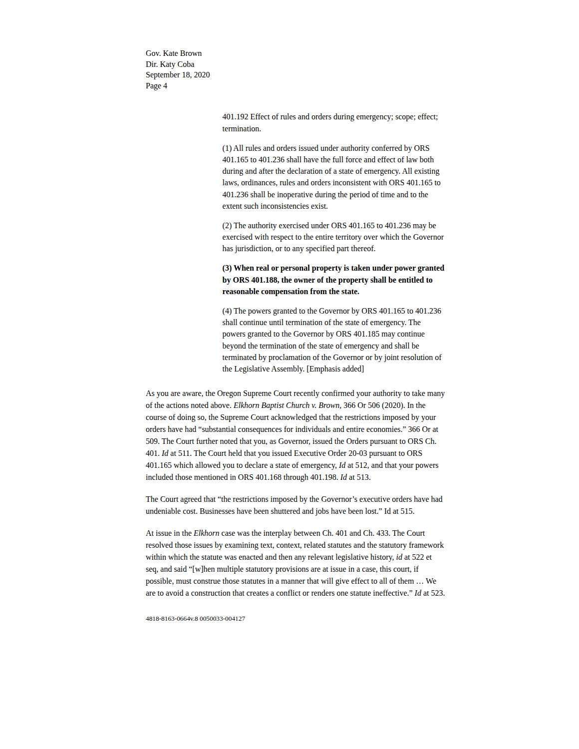Gov. Kate Brown
Dir. Katy Coba
September 18, 2020
Page 4
401.192 Effect of rules and orders during emergency; scope; effect; termination.
(1) All rules and orders issued under authority conferred by ORS 401.165 to 401.236 shall have the full force and effect of law both during and after the declaration of a state of emergency. All existing laws, ordinances, rules and orders inconsistent with ORS 401.165 to 401.236 shall be inoperative during the period of time and to the extent such inconsistencies exist.
(2) The authority exercised under ORS 401.165 to 401.236 may be exercised with respect to the entire territory over which the Governor has jurisdiction, or to any specified part thereof.
(3) When real or personal property is taken under power granted by ORS 401.188, the owner of the property shall be entitled to reasonable compensation from the state.
(4) The powers granted to the Governor by ORS 401.165 to 401.236 shall continue until termination of the state of emergency. The powers granted to the Governor by ORS 401.185 may continue beyond the termination of the state of emergency and shall be terminated by proclamation of the Governor or by joint resolution of the Legislative Assembly. [Emphasis added]
As you are aware, the Oregon Supreme Court recently confirmed your authority to take many of the actions noted above. Elkhorn Baptist Church v. Brown, 366 Or 506 (2020). In the course of doing so, the Supreme Court acknowledged that the restrictions imposed by your orders have had “substantial consequences for individuals and entire economies.” 366 Or at 509. The Court further noted that you, as Governor, issued the Orders pursuant to ORS Ch. 401. Id at 511. The Court held that you issued Executive Order 20-03 pursuant to ORS 401.165 which allowed you to declare a state of emergency, Id at 512, and that your powers included those mentioned in ORS 401.168 through 401.198. Id at 513.
The Court agreed that “the restrictions imposed by the Governor’s executive orders have had undeniable cost. Businesses have been shuttered and jobs have been lost.” Id at 515.
At issue in the Elkhorn case was the interplay between Ch. 401 and Ch. 433. The Court resolved those issues by examining text, context, related statutes and the statutory framework within which the statute was enacted and then any relevant legislative history, id at 522 et seq, and said “[w]hen multiple statutory provisions are at issue in a case, this court, if possible, must construe those statutes in a manner that will give effect to all of them … We are to avoid a construction that creates a conflict or renders one statute ineffective.” Id at 523.
4818-8163-0664v.8 0050033-004127